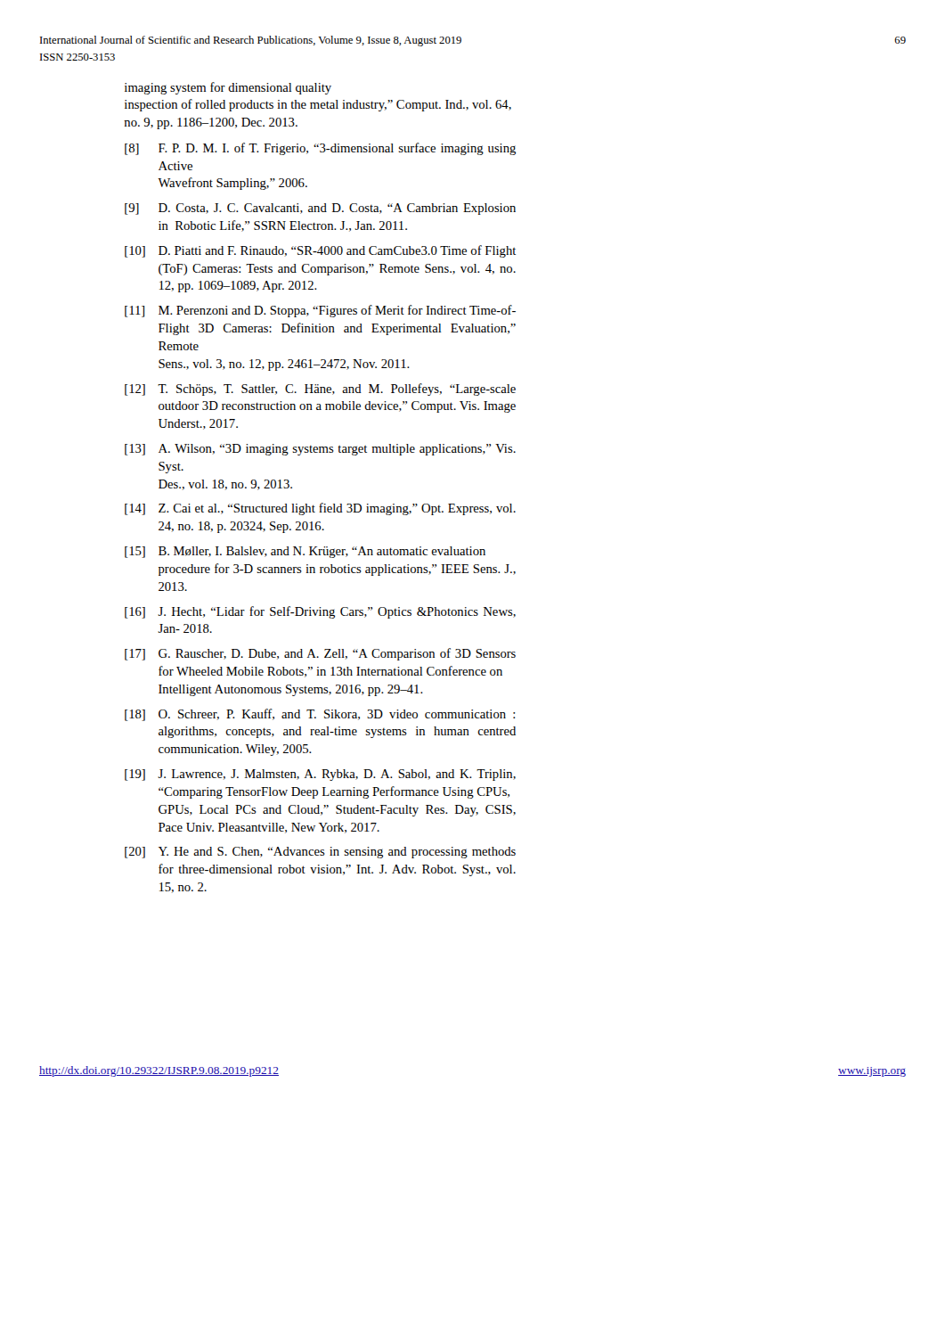International Journal of Scientific and Research Publications, Volume 9, Issue 8, August 2019
69
ISSN 2250-3153
imaging system for dimensional quality
inspection of rolled products in the metal industry,” Comput. Ind., vol. 64, no. 9, pp. 1186–1200, Dec. 2013.
[8] F. P. D. M. I. of T. Frigerio, “3-dimensional surface imaging using Active
Wavefront Sampling,” 2006.
[9] D. Costa, J. C. Cavalcanti, and D. Costa, “A Cambrian Explosion in Robotic Life,” SSRN Electron. J., Jan. 2011.
[10] D. Piatti and F. Rinaudo, “SR-4000 and CamCube3.0 Time of Flight (ToF) Cameras: Tests and Comparison,” Remote Sens., vol. 4, no. 12, pp. 1069–1089, Apr. 2012.
[11] M. Perenzoni and D. Stoppa, “Figures of Merit for Indirect Time-of- Flight 3D Cameras: Definition and Experimental Evaluation,” Remote
Sens., vol. 3, no. 12, pp. 2461–2472, Nov. 2011.
[12] T. Schöps, T. Sattler, C. Häne, and M. Pollefeys, “Large-scale outdoor 3D reconstruction on a mobile device,” Comput. Vis. Image Underst., 2017.
[13] A. Wilson, “3D imaging systems target multiple applications,” Vis. Syst.
Des., vol. 18, no. 9, 2013.
[14] Z. Cai et al., “Structured light field 3D imaging,” Opt. Express, vol. 24, no. 18, p. 20324, Sep. 2016.
[15] B. Møller, I. Balslev, and N. Krüger, “An automatic evaluation
procedure for 3-D scanners in robotics applications,” IEEE Sens. J., 2013.
[16] J. Hecht, “Lidar for Self-Driving Cars,” Optics &Photonics News, Jan- 2018.
[17] G. Rauscher, D. Dube, and A. Zell, “A Comparison of 3D Sensors for Wheeled Mobile Robots,” in 13th International Conference on
Intelligent Autonomous Systems, 2016, pp. 29–41.
[18] O. Schreer, P. Kauff, and T. Sikora, 3D video communication : algorithms, concepts, and real-time systems in human centred communication. Wiley, 2005.
[19] J. Lawrence, J. Malmsten, A. Rybka, D. A. Sabol, and K. Triplin, “Comparing TensorFlow Deep Learning Performance Using CPUs,
GPUs, Local PCs and Cloud,” Student-Faculty Res. Day, CSIS, Pace Univ. Pleasantville, New York, 2017.
[20] Y. He and S. Chen, “Advances in sensing and processing methods for three-dimensional robot vision,” Int. J. Adv. Robot. Syst., vol. 15, no. 2.
http://dx.doi.org/10.29322/IJSRP.9.08.2019.p9212
www.ijsrp.org